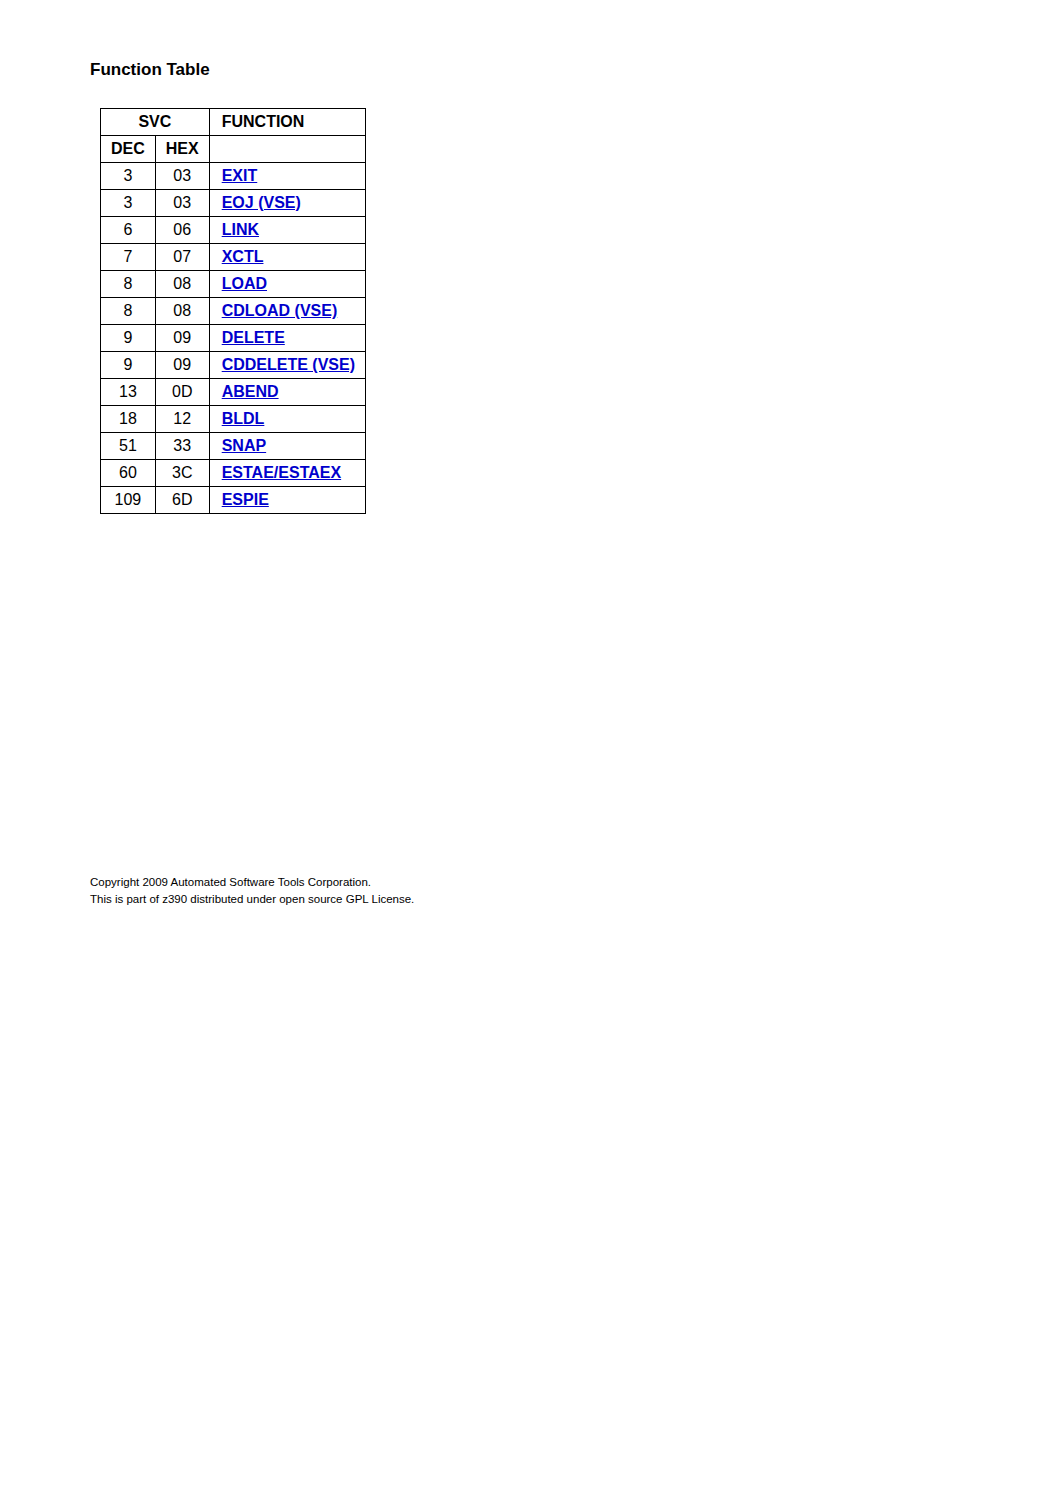Function Table
| SVC | FUNCTION |
| --- | --- |
| DEC | HEX | |
| 3 | 03 | EXIT |
| 3 | 03 | EOJ (VSE) |
| 6 | 06 | LINK |
| 7 | 07 | XCTL |
| 8 | 08 | LOAD |
| 8 | 08 | CDLOAD (VSE) |
| 9 | 09 | DELETE |
| 9 | 09 | CDDELETE (VSE) |
| 13 | 0D | ABEND |
| 18 | 12 | BLDL |
| 51 | 33 | SNAP |
| 60 | 3C | ESTAE/ESTAEX |
| 109 | 6D | ESPIE |
Copyright 2009 Automated Software Tools Corporation.
This is part of z390 distributed under open source GPL License.